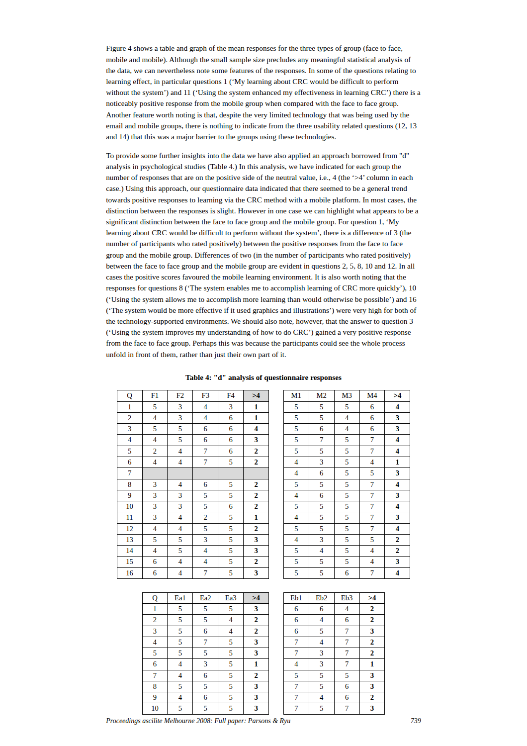Figure 4 shows a table and graph of the mean responses for the three types of group (face to face, mobile and mobile). Although the small sample size precludes any meaningful statistical analysis of the data, we can nevertheless note some features of the responses. In some of the questions relating to learning effect, in particular questions 1 (‘My learning about CRC would be difficult to perform without the system’) and 11 (‘Using the system enhanced my effectiveness in learning CRC’) there is a noticeably positive response from the mobile group when compared with the face to face group. Another feature worth noting is that, despite the very limited technology that was being used by the email and mobile groups, there is nothing to indicate from the three usability related questions (12, 13 and 14) that this was a major barrier to the groups using these technologies.
To provide some further insights into the data we have also applied an approach borrowed from "d" analysis in psychological studies (Table 4.) In this analysis, we have indicated for each group the number of responses that are on the positive side of the neutral value, i.e., 4 (the ‘>4’ column in each case.) Using this approach, our questionnaire data indicated that there seemed to be a general trend towards positive responses to learning via the CRC method with a mobile platform. In most cases, the distinction between the responses is slight. However in one case we can highlight what appears to be a significant distinction between the face to face group and the mobile group. For question 1, ‘My learning about CRC would be difficult to perform without the system’, there is a difference of 3 (the number of participants who rated positively) between the positive responses from the face to face group and the mobile group. Differences of two (in the number of participants who rated positively) between the face to face group and the mobile group are evident in questions 2, 5, 8, 10 and 12. In all cases the positive scores favoured the mobile learning environment. It is also worth noting that the responses for questions 8 (‘The system enables me to accomplish learning of CRC more quickly’), 10 (‘Using the system allows me to accomplish more learning than would otherwise be possible’) and 16 (‘The system would be more effective if it used graphics and illustrations’) were very high for both of the technology-supported environments. We should also note, however, that the answer to question 3 (‘Using the system improves my understanding of how to do CRC’) gained a very positive response from the face to face group. Perhaps this was because the participants could see the whole process unfold in front of them, rather than just their own part of it.
Table 4: "d" analysis of questionnaire responses
| Q | F1 | F2 | F3 | F4 | >4 | | M1 | M2 | M3 | M4 | >4 |
| 1 | 5 | 3 | 4 | 3 | 1 | | 5 | 5 | 5 | 6 | 4 |
| 2 | 4 | 3 | 4 | 6 | 1 | | 5 | 5 | 4 | 6 | 3 |
| 3 | 5 | 5 | 6 | 6 | 4 | | 5 | 6 | 4 | 6 | 3 |
| 4 | 4 | 5 | 6 | 6 | 3 | | 5 | 7 | 5 | 7 | 4 |
| 5 | 2 | 4 | 7 | 6 | 2 | | 5 | 5 | 5 | 7 | 4 |
| 6 | 4 | 4 | 7 | 5 | 2 | | 4 | 3 | 5 | 4 | 1 |
| 7 | | | | | | | 4 | 6 | 5 | 5 | 3 |
| 8 | 3 | 4 | 6 | 5 | 2 | | 5 | 5 | 5 | 7 | 4 |
| 9 | 3 | 3 | 5 | 5 | 2 | | 4 | 6 | 5 | 7 | 3 |
| 10 | 3 | 3 | 5 | 6 | 2 | | 5 | 5 | 5 | 7 | 4 |
| 11 | 3 | 4 | 2 | 5 | 1 | | 4 | 5 | 5 | 7 | 3 |
| 12 | 4 | 4 | 5 | 5 | 2 | | 5 | 5 | 5 | 7 | 4 |
| 13 | 5 | 5 | 3 | 5 | 3 | | 4 | 3 | 5 | 5 | 2 |
| 14 | 4 | 5 | 4 | 5 | 3 | | 5 | 4 | 5 | 4 | 2 |
| 15 | 6 | 4 | 4 | 5 | 2 | | 5 | 5 | 5 | 4 | 3 |
| 16 | 6 | 4 | 7 | 5 | 3 | | 5 | 5 | 6 | 7 | 4 |
| Q | Ea1 | Ea2 | Ea3 | >4 | | Eb1 | Eb2 | Eb3 | >4 |
| 1 | 5 | 5 | 5 | 3 | | 6 | 6 | 4 | 2 |
| 2 | 5 | 5 | 4 | 2 | | 6 | 4 | 6 | 2 |
| 3 | 5 | 6 | 4 | 2 | | 6 | 5 | 7 | 3 |
| 4 | 5 | 7 | 5 | 3 | | 7 | 4 | 7 | 2 |
| 5 | 5 | 5 | 5 | 3 | | 7 | 3 | 7 | 2 |
| 6 | 4 | 3 | 5 | 1 | | 4 | 3 | 7 | 1 |
| 7 | 4 | 6 | 5 | 2 | | 5 | 5 | 5 | 3 |
| 8 | 5 | 5 | 5 | 3 | | 7 | 5 | 6 | 3 |
| 9 | 4 | 6 | 5 | 3 | | 7 | 4 | 6 | 2 |
| 10 | 5 | 5 | 5 | 3 | | 7 | 5 | 7 | 3 |
Proceedings ascilite Melbourne 2008: Full paper: Parsons & Ryu 739